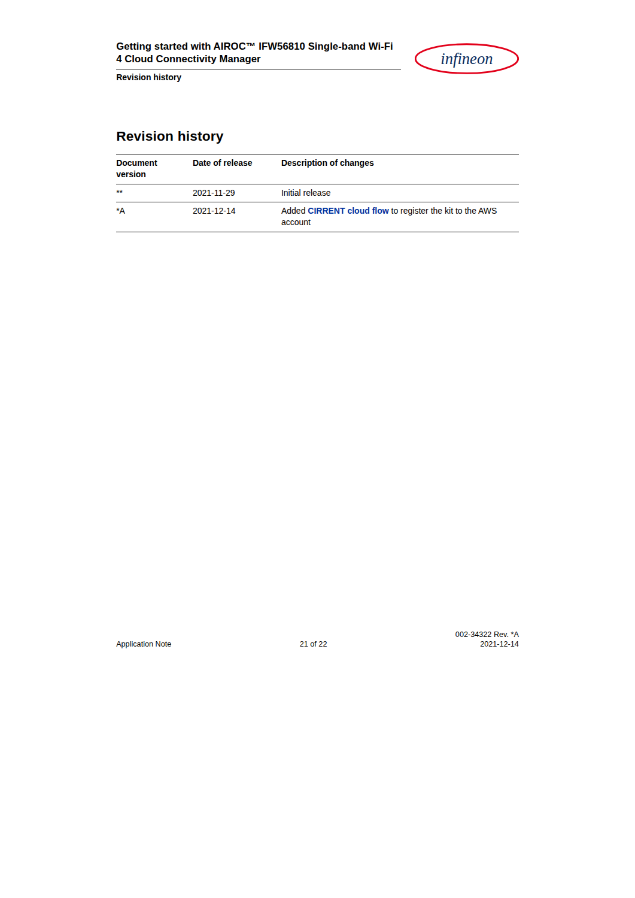Getting started with AIROC™ IFW56810 Single-band Wi-Fi 4 Cloud Connectivity Manager
Revision history
infineon
Revision history
| Document version | Date of release | Description of changes |
| --- | --- | --- |
| ** | 2021-11-29 | Initial release |
| *A | 2021-12-14 | Added CIRRENT cloud flow to register the kit to the AWS account |
Application Note
21 of 22
002-34322 Rev. *A
2021-12-14